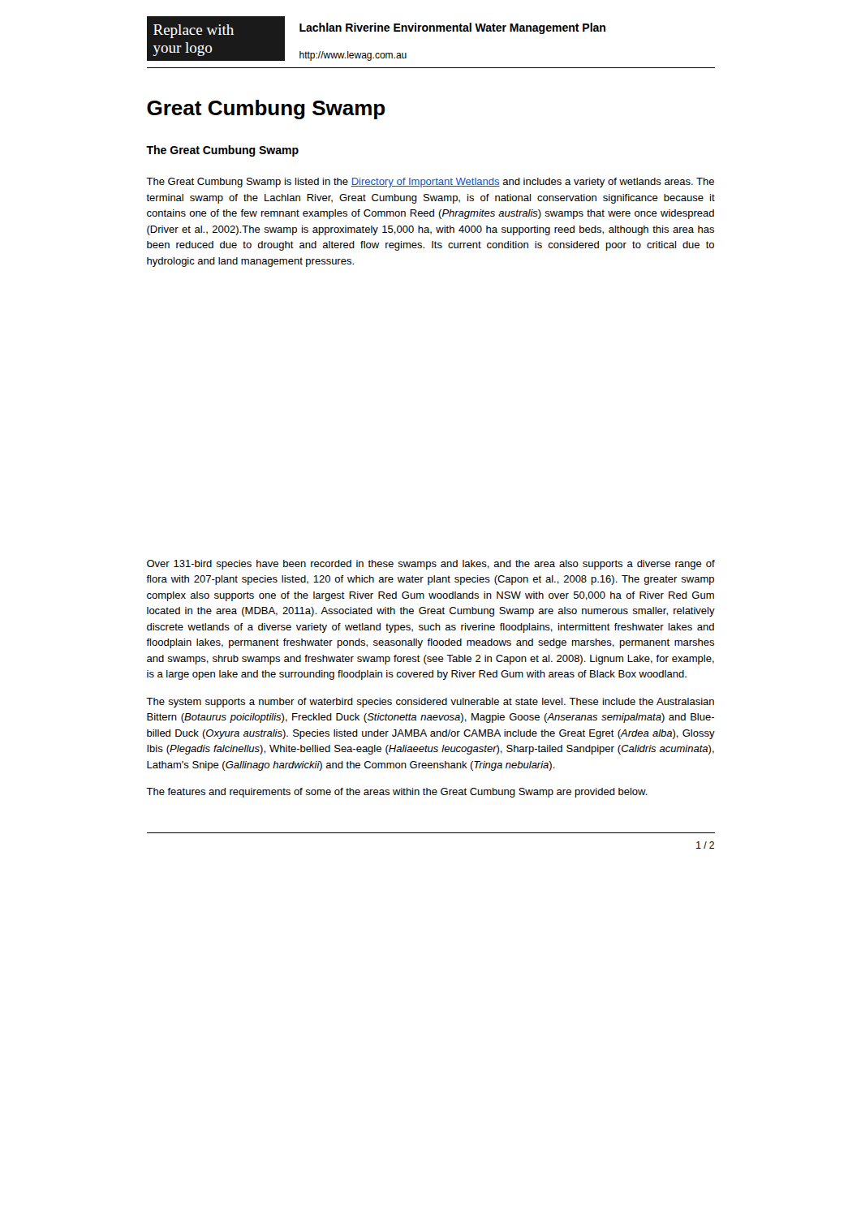Replace with
your logo
Lachlan Riverine Environmental Water Management Plan
http://www.lewag.com.au
Great Cumbung Swamp
The Great Cumbung Swamp
The Great Cumbung Swamp is listed in the Directory of Important Wetlands and includes a variety of wetlands areas. The terminal swamp of the Lachlan River, Great Cumbung Swamp, is of national conservation significance because it contains one of the few remnant examples of Common Reed (Phragmites australis) swamps that were once widespread (Driver et al., 2002).The swamp is approximately 15,000 ha, with 4000 ha supporting reed beds, although this area has been reduced due to drought and altered flow regimes. Its current condition is considered poor to critical due to hydrologic and land management pressures.
Over 131-bird species have been recorded in these swamps and lakes, and the area also supports a diverse range of flora with 207-plant species listed, 120 of which are water plant species (Capon et al., 2008 p.16). The greater swamp complex also supports one of the largest River Red Gum woodlands in NSW with over 50,000 ha of River Red Gum located in the area (MDBA, 2011a). Associated with the Great Cumbung Swamp are also numerous smaller, relatively discrete wetlands of a diverse variety of wetland types, such as riverine floodplains, intermittent freshwater lakes and floodplain lakes, permanent freshwater ponds, seasonally flooded meadows and sedge marshes, permanent marshes and swamps, shrub swamps and freshwater swamp forest (see Table 2 in Capon et al. 2008). Lignum Lake, for example, is a large open lake and the surrounding floodplain is covered by River Red Gum with areas of Black Box woodland.
The system supports a number of waterbird species considered vulnerable at state level. These include the Australasian Bittern (Botaurus poiciloptilis), Freckled Duck (Stictonetta naevosa), Magpie Goose (Anseranas semipalmata) and Blue-billed Duck (Oxyura australis). Species listed under JAMBA and/or CAMBA include the Great Egret (Ardea alba), Glossy Ibis (Plegadis falcinellus), White-bellied Sea-eagle (Haliaeetus leucogaster), Sharp-tailed Sandpiper (Calidris acuminata), Latham's Snipe (Gallinago hardwickii) and the Common Greenshank (Tringa nebularia).
The features and requirements of some of the areas within the Great Cumbung Swamp are provided below.
1 / 2